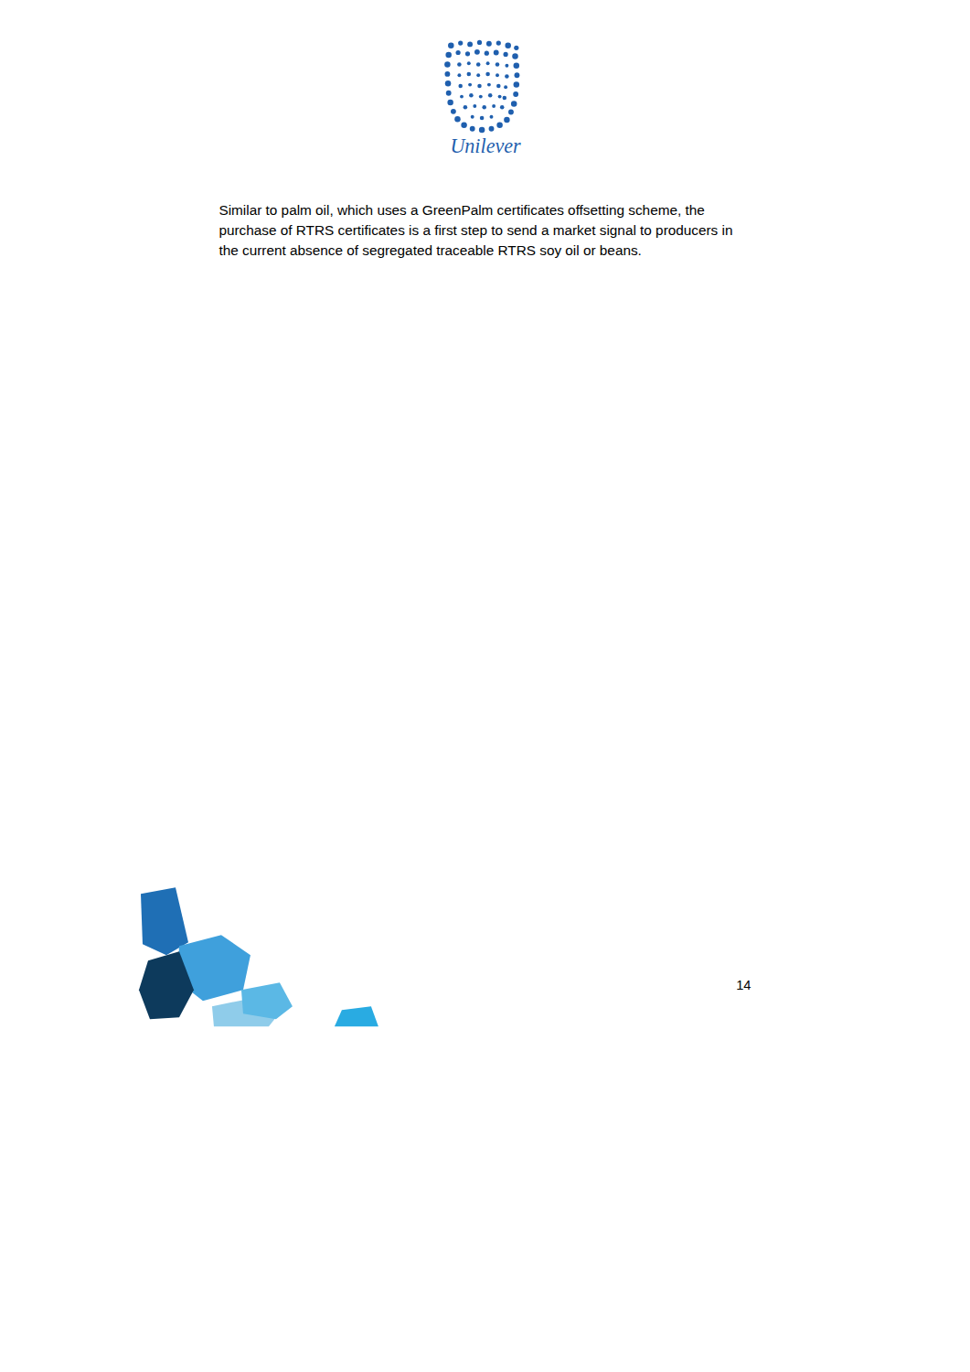Unilever
Similar to palm oil, which uses a GreenPalm certificates offsetting scheme, the purchase of RTRS certificates is a first step to send a market signal to producers in the current absence of segregated traceable RTRS soy oil or beans.
14